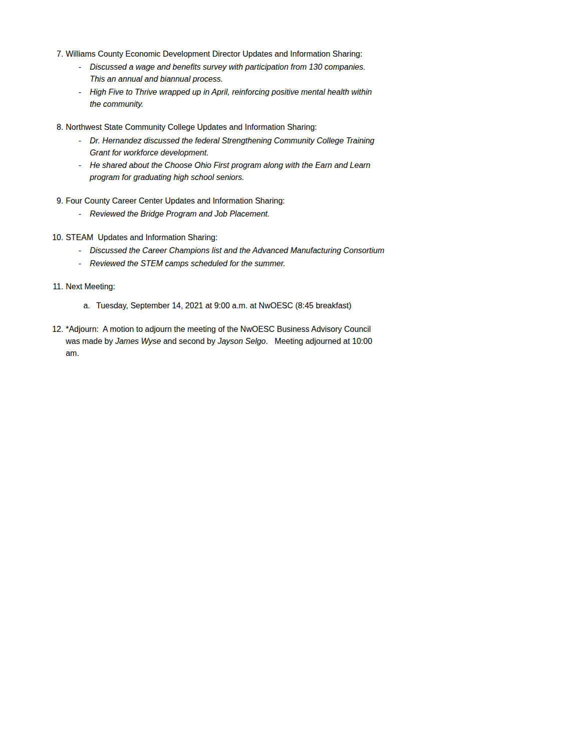7. Williams County Economic Development Director Updates and Information Sharing:
Discussed a wage and benefits survey with participation from 130 companies. This an annual and biannual process.
High Five to Thrive wrapped up in April, reinforcing positive mental health within the community.
8. Northwest State Community College Updates and Information Sharing:
Dr. Hernandez discussed the federal Strengthening Community College Training Grant for workforce development.
He shared about the Choose Ohio First program along with the Earn and Learn program for graduating high school seniors.
9. Four County Career Center Updates and Information Sharing:
Reviewed the Bridge Program and Job Placement.
10. STEAM Updates and Information Sharing:
Discussed the Career Champions list and the Advanced Manufacturing Consortium
Reviewed the STEM camps scheduled for the summer.
11. Next Meeting:
a. Tuesday, September 14, 2021 at 9:00 a.m. at NwOESC (8:45 breakfast)
12. *Adjourn: A motion to adjourn the meeting of the NwOESC Business Advisory Council was made by James Wyse and second by Jayson Selgo. Meeting adjourned at 10:00 am.